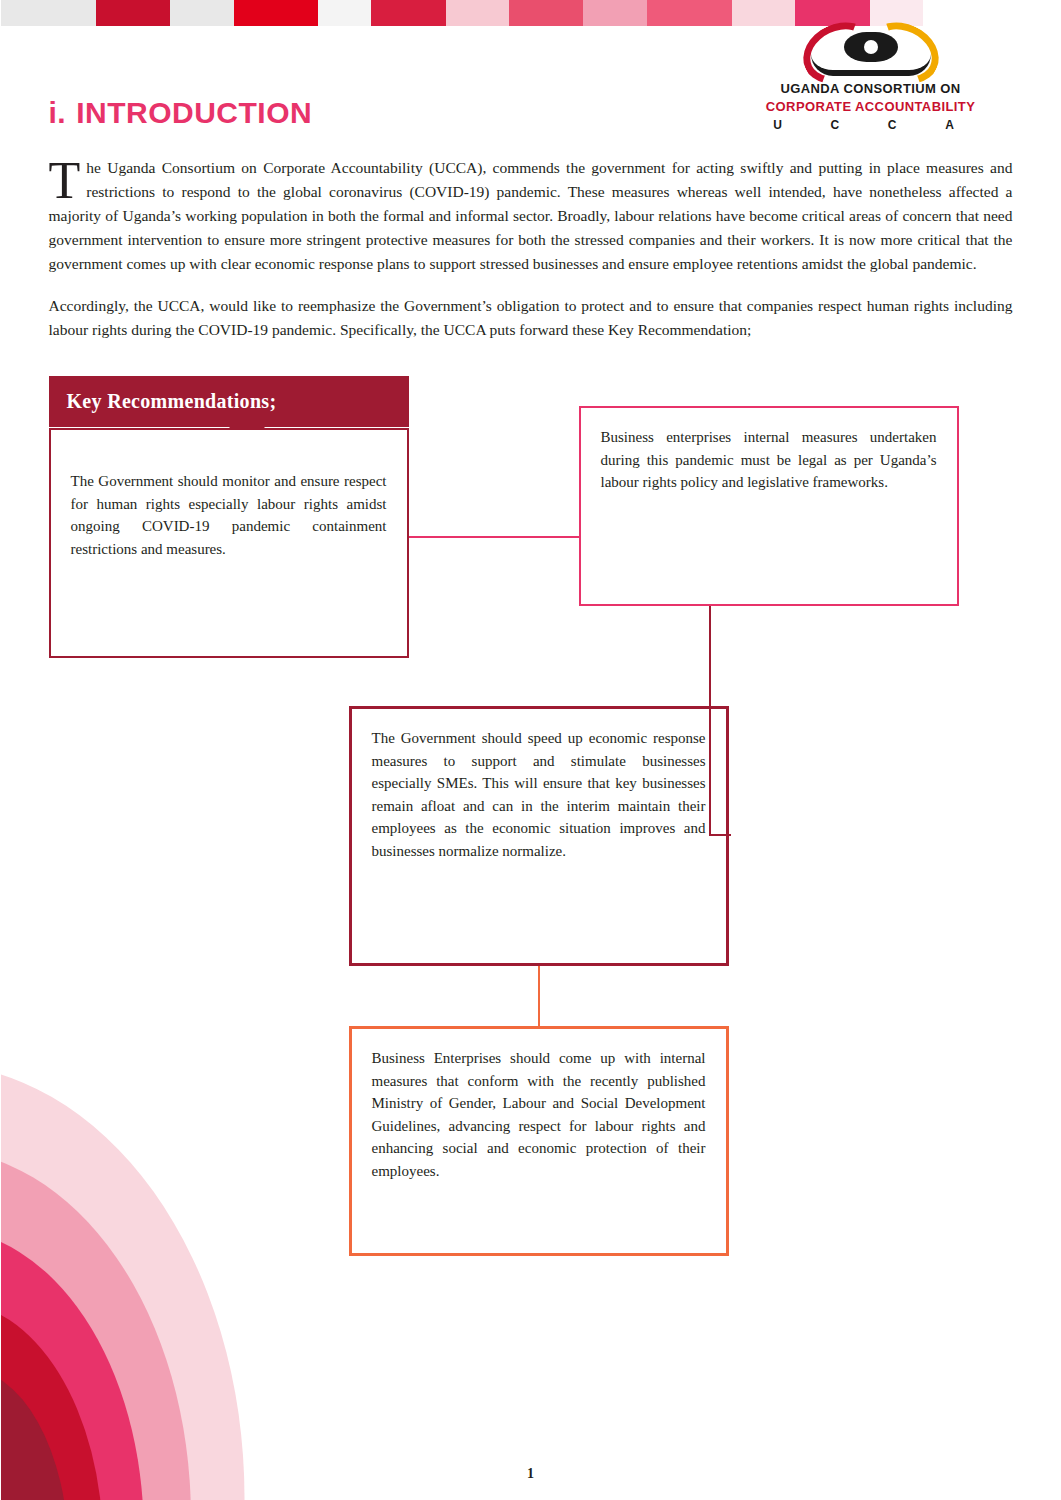UGANDA CONSORTIUM ON
CORPORATE ACCOUNTABILITY
U C C A
i. INTRODUCTION
The Uganda Consortium on Corporate Accountability (UCCA), commends the government for acting swiftly and putting in place measures and restrictions to respond to the global coronavirus (COVID-19) pandemic. These measures whereas well intended, have nonetheless affected a majority of Uganda’s working population in both the formal and informal sector. Broadly, labour relations have become critical areas of concern that need government intervention to ensure more stringent protective measures for both the stressed companies and their workers. It is now more critical that the government comes up with clear economic response plans to support stressed businesses and ensure employee retentions amidst the global pandemic.
Accordingly, the UCCA, would like to reemphasize the Government’s obligation to protect and to ensure that companies respect human rights including labour rights during the COVID-19 pandemic. Specifically, the UCCA puts forward these Key Recommendation;
Key Recommendations;
The Government should monitor and ensure respect for human rights especially labour rights amidst ongoing COVID-19 pandemic containment restrictions and measures.
Business enterprises internal measures undertaken during this pandemic must be legal as per Uganda’s labour rights policy and legislative frameworks.
The Government should speed up economic response measures to support and stimulate businesses especially SMEs. This will ensure that key businesses remain afloat and can in the interim maintain their employees as the economic situation improves and businesses normalize normalize.
Business Enterprises should come up with internal measures that conform with the recently published Ministry of Gender, Labour and Social Development Guidelines, advancing respect for labour rights and enhancing social and economic protection of their employees.
1